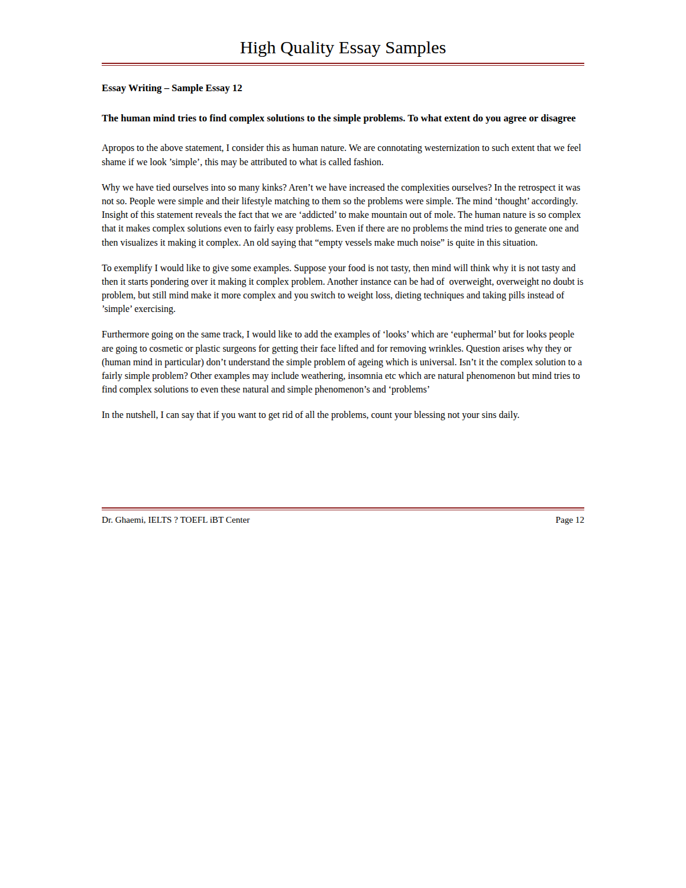High Quality Essay Samples
Essay Writing – Sample Essay 12
The human mind tries to find complex solutions to the simple problems. To what extent do you agree or disagree
Apropos to the above statement, I consider this as human nature. We are connotating westernization to such extent that we feel shame if we look ’simple’, this may be attributed to what is called fashion.
Why we have tied ourselves into so many kinks? Aren’t we have increased the complexities ourselves? In the retrospect it was not so. People were simple and their lifestyle matching to them so the problems were simple. The mind ‘thought’ accordingly.
Insight of this statement reveals the fact that we are ‘addicted’ to make mountain out of mole. The human nature is so complex that it makes complex solutions even to fairly easy problems. Even if there are no problems the mind tries to generate one and then visualizes it making it complex. An old saying that “empty vessels make much noise” is quite in this situation.
To exemplify I would like to give some examples. Suppose your food is not tasty, then mind will think why it is not tasty and then it starts pondering over it making it complex problem. Another instance can be had of overweight, overweight no doubt is problem, but still mind make it more complex and you switch to weight loss, dieting techniques and taking pills instead of ’simple’ exercising.
Furthermore going on the same track, I would like to add the examples of ‘looks’ which are ‘euphermal’ but for looks people are going to cosmetic or plastic surgeons for getting their face lifted and for removing wrinkles. Question arises why they or (human mind in particular) don’t understand the simple problem of ageing which is universal. Isn’t it the complex solution to a fairly simple problem? Other examples may include weathering, insomnia etc which are natural phenomenon but mind tries to find complex solutions to even these natural and simple phenomenon’s and ‘problems’
In the nutshell, I can say that if you want to get rid of all the problems, count your blessing not your sins daily.
Dr. Ghaemi, IELTS ? TOEFL iBT Center Page 12